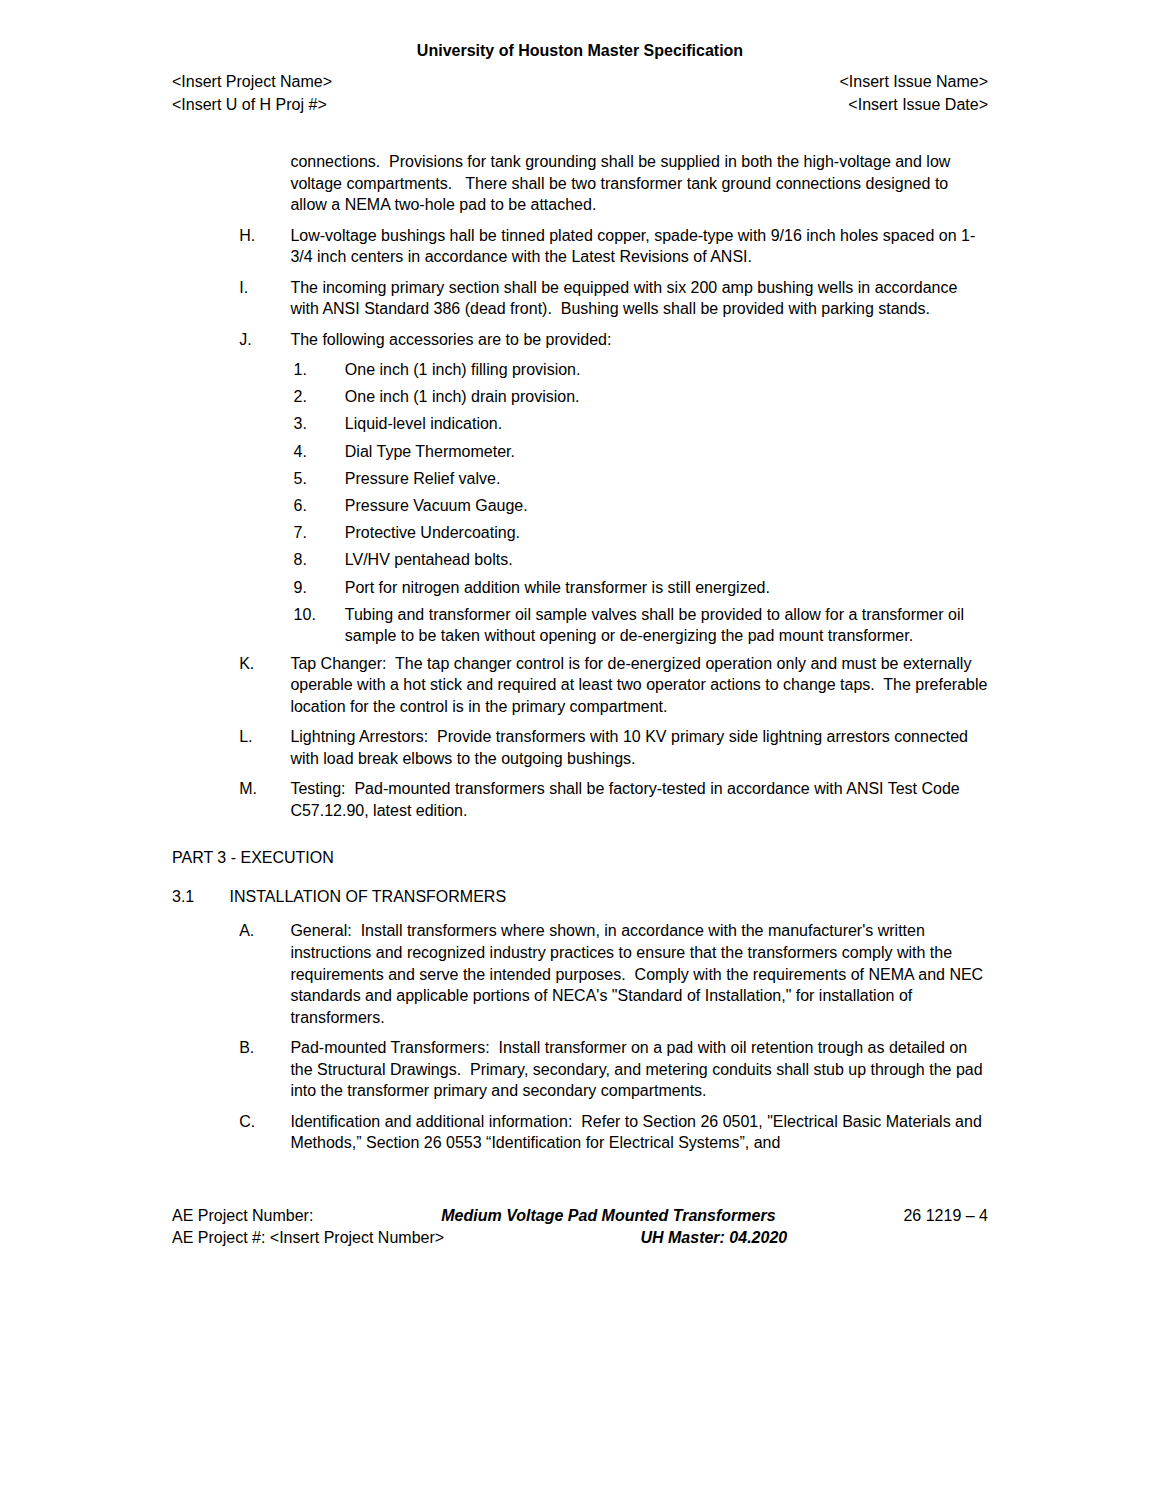University of Houston Master Specification
<Insert Project Name> <Insert Issue Name>
<Insert U of H Proj #> <Insert Issue Date>
connections. Provisions for tank grounding shall be supplied in both the high-voltage and low voltage compartments. There shall be two transformer tank ground connections designed to allow a NEMA two-hole pad to be attached.
H. Low-voltage bushings hall be tinned plated copper, spade-type with 9/16 inch holes spaced on 1-3/4 inch centers in accordance with the Latest Revisions of ANSI.
I. The incoming primary section shall be equipped with six 200 amp bushing wells in accordance with ANSI Standard 386 (dead front). Bushing wells shall be provided with parking stands.
J. The following accessories are to be provided:
1. One inch (1 inch) filling provision.
2. One inch (1 inch) drain provision.
3. Liquid-level indication.
4. Dial Type Thermometer.
5. Pressure Relief valve.
6. Pressure Vacuum Gauge.
7. Protective Undercoating.
8. LV/HV pentahead bolts.
9. Port for nitrogen addition while transformer is still energized.
10. Tubing and transformer oil sample valves shall be provided to allow for a transformer oil sample to be taken without opening or de-energizing the pad mount transformer.
K. Tap Changer: The tap changer control is for de-energized operation only and must be externally operable with a hot stick and required at least two operator actions to change taps. The preferable location for the control is in the primary compartment.
L. Lightning Arrestors: Provide transformers with 10 KV primary side lightning arrestors connected with load break elbows to the outgoing bushings.
M. Testing: Pad-mounted transformers shall be factory-tested in accordance with ANSI Test Code C57.12.90, latest edition.
PART 3 - EXECUTION
3.1 INSTALLATION OF TRANSFORMERS
A. General: Install transformers where shown, in accordance with the manufacturer's written instructions and recognized industry practices to ensure that the transformers comply with the requirements and serve the intended purposes. Comply with the requirements of NEMA and NEC standards and applicable portions of NECA's "Standard of Installation," for installation of transformers.
B. Pad-mounted Transformers: Install transformer on a pad with oil retention trough as detailed on the Structural Drawings. Primary, secondary, and metering conduits shall stub up through the pad into the transformer primary and secondary compartments.
C. Identification and additional information: Refer to Section 26 0501, "Electrical Basic Materials and Methods,” Section 26 0553 “Identification for Electrical Systems”, and
AE Project Number: Medium Voltage Pad Mounted Transformers 26 1219 – 4
AE Project #: <Insert Project Number> UH Master: 04.2020